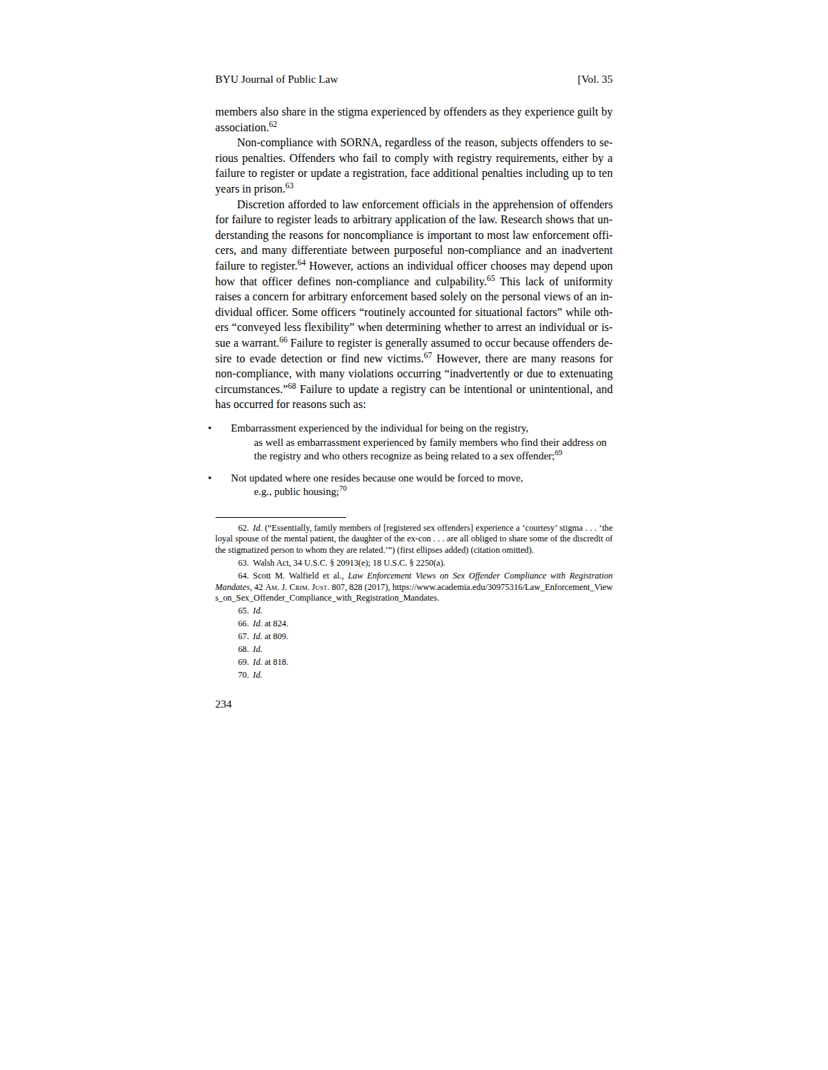BYU Journal of Public Law [Vol. 35
members also share in the stigma experienced by offenders as they experience guilt by association.62
Non-compliance with SORNA, regardless of the reason, subjects offenders to serious penalties. Offenders who fail to comply with registry requirements, either by a failure to register or update a registration, face additional penalties including up to ten years in prison.63
Discretion afforded to law enforcement officials in the apprehension of offenders for failure to register leads to arbitrary application of the law. Research shows that understanding the reasons for noncompliance is important to most law enforcement officers, and many differentiate between purposeful non-compliance and an inadvertent failure to register.64 However, actions an individual officer chooses may depend upon how that officer defines non-compliance and culpability.65 This lack of uniformity raises a concern for arbitrary enforcement based solely on the personal views of an individual officer. Some officers “routinely accounted for situational factors” while others “conveyed less flexibility” when determining whether to arrest an individual or issue a warrant.66 Failure to register is generally assumed to occur because offenders desire to evade detection or find new victims.67 However, there are many reasons for non-compliance, with many violations occurring “inadvertently or due to extenuating circumstances.”68 Failure to update a registry can be intentional or unintentional, and has occurred for reasons such as:
Embarrassment experienced by the individual for being on the registry,as well as embarrassment experienced by family members who find their address on the registry and who others recognize as being related to a sex offender;69
Not updated where one resides because one would be forced to move,e.g., public housing;70
62. Id. (“Essentially, family members of [registered sex offenders] experience a ‘courtesy’ stigma . . . ‘the loyal spouse of the mental patient, the daughter of the ex-con . . . are all obliged to share some of the discredit of the stigmatized person to whom they are related.’”) (first ellipses added) (citation omitted).
63. Walsh Act, 34 U.S.C. § 20913(e); 18 U.S.C. § 2250(a).
64. Scott M. Walfield et al., Law Enforcement Views on Sex Offender Compliance with Registration Mandates, 42 Am. J. Crim. Just. 807, 828 (2017), https://www.academia.edu/30975316/Law_Enforcement_Views_on_Sex_Offender_Compliance_with_Registration_Mandates.
65. Id.
66. Id. at 824.
67. Id. at 809.
68. Id.
69. Id. at 818.
70. Id.
234